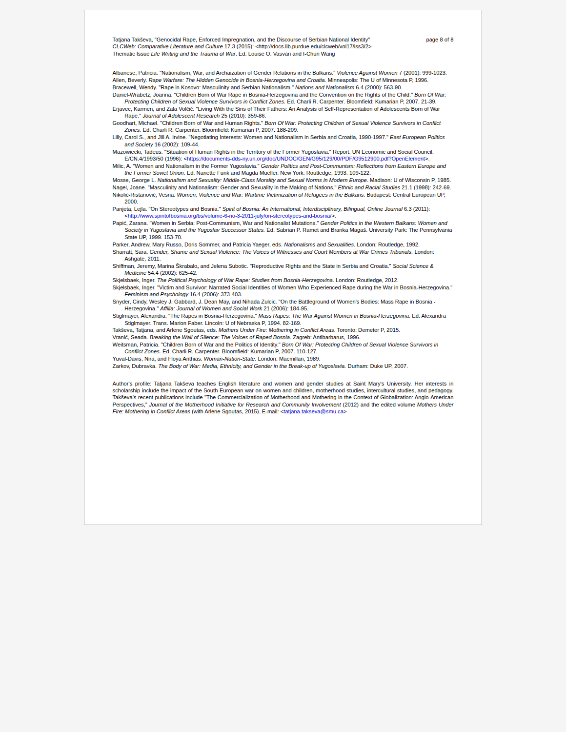Tatjana Takševa, "Genocidal Rape, Enforced Impregnation, and the Discourse of Serbian National Identity" page 8 of 8
CLCWeb: Comparative Literature and Culture 17.3 (2015): <http://docs.lib.purdue.edu/clcweb/vol17/iss3/2>
Thematic Issue Life Writing and the Trauma of War. Ed. Louise O. Vasvári and I-Chun Wang
Albanese, Patricia. "Nationalism, War, and Archaization of Gender Relations in the Balkans." Violence Against Women 7 (2001): 999-1023.
Allen, Beverly. Rape Warfare: The Hidden Genocide in Bosnia-Herzegovina and Croatia. Minneapolis: The U of Minnesota P, 1996.
Bracewell, Wendy. "Rape in Kosovo: Masculinity and Serbian Nationalism." Nations and Nationalism 6.4 (2000): 563-90.
Daniel-Wrabetz, Joanna. "Children Born of War Rape in Bosnia-Herzegovina and the Convention on the Rights of the Child." Born Of War: Protecting Children of Sexual Violence Survivors in Conflict Zones. Ed. Charli R. Carpenter. Bloomfield: Kumarian P, 2007. 21-39.
Erjavec, Karmen, and Zala Volčič. "Living With the Sins of Their Fathers: An Analysis of Self-Representation of Adolescents Born of War Rape." Journal of Adolescent Research 25 (2010): 359-86.
Goodhart, Michael. "Children Born of War and Human Rights." Born Of War: Protecting Children of Sexual Violence Survivors in Conflict Zones. Ed. Charli R. Carpenter. Bloomfield: Kumarian P, 2007. 188-209.
Lilly, Carol S., and Jill A. Irvine. "Negotiating Interests: Women and Nationalism in Serbia and Croatia, 1990-1997." East European Politics and Society 16 (2002): 109-44.
Mazowiecki, Tadeus. "Situation of Human Rights in the Territory of the Former Yugoslavia." Report. UN Economic and Social Council. E/CN.4/1993/50 (1996): <https://documents-dds-ny.un.org/doc/UNDOC/GEN/G95/129/00/PDF/G9512900.pdf?OpenElement>.
Milic, A. "Women and Nationalism in the Former Yugoslavia." Gender Politics and Post-Communism: Reflections from Eastern Europe and the Former Soviet Union. Ed. Nanette Funk and Magda Mueller. New York: Routledge, 1993. 109-122.
Mosse, George L. Nationalism and Sexuality: Middle-Class Morality and Sexual Norms in Modern Europe. Madison: U of Wisconsin P, 1985.
Nagel, Joane. "Masculinity and Nationalism: Gender and Sexuality in the Making of Nations." Ethnic and Racial Studies 21.1 (1998): 242-69.
Nikolić-Ristanović, Vesna. Women, Violence and War: Wartime Victimization of Refugees in the Balkans. Budapest: Central European UP, 2000.
Panjeta, Lejla. "On Stereotypes and Bosnia." Spirit of Bosnia: An International, Interdisciplinary, Bilingual, Online Journal 6.3 (2011): <http://www.spiritofbosnia.org/bs/volume-6-no-3-2011-july/on-stereotypes-and-bosnia/>.
Papić, Zarana. "Women in Serbia: Post-Communism, War and Nationalist Mutations." Gender Politics in the Western Balkans: Women and Society in Yugoslavia and the Yugoslav Successor States. Ed. Sabrian P. Ramet and Branka Magaš. University Park: The Pennsylvania State UP, 1999. 153-70.
Parker, Andrew, Mary Russo, Doris Sommer, and Patricia Yaeger, eds. Nationalisms and Sexualities. London: Routledge, 1992.
Sharratt, Sara. Gender, Shame and Sexual Violence: The Voices of Witnesses and Court Members at War Crimes Tribunals. London: Ashgate, 2011.
Shiffman, Jeremy, Marina Škrabalo, and Jelena Subotic. "Reproductive Rights and the State in Serbia and Croatia." Social Science & Medicine 54.4 (2002): 625-42.
Skjelsbaek, Inger. The Political Psychology of War Rape: Studies from Bosnia-Herzegovina. London: Routledge, 2012.
Skjelsbaek, Inger. "Victim and Survivor: Narrated Social Identities of Women Who Experienced Rape during the War in Bosnia-Herzegovina." Feminism and Psychology 16.4 (2006): 373-403.
Snyder, Cindy, Wesley J. Gabbard, J. Dean May, and Nihada Zulcic. "On the Battleground of Women's Bodies: Mass Rape in Bosnia -Herzegovina." Affilia: Journal of Women and Social Work 21 (2006): 184-95.
Stiglmayer, Alexandra. "The Rapes in Bosnia-Herzegovina." Mass Rapes: The War Against Women in Bosnia-Herzegovina. Ed. Alexandra Stiglmayer. Trans. Marion Faber. Lincoln: U of Nebraska P, 1994. 82-169.
Takševa, Tatjana, and Arlene Sgoutas, eds. Mothers Under Fire: Mothering in Conflict Areas. Toronto: Demeter P, 2015.
Vranić, Seada. Breaking the Wall of Silence: The Voices of Raped Bosnia. Zagreb: Antibarbarus, 1996.
Weitsman, Patricia. "Children Born of War and the Politics of Identity." Born Of War: Protecting Children of Sexual Violence Survivors in Conflict Zones. Ed. Charli R. Carpenter. Bloomfield: Kumarian P, 2007. 110-127.
Yuval-Davis, Nira, and Floya Anthias. Woman-Nation-State. London: Macmillan, 1989.
Zarkov, Dubravka. The Body of War: Media, Ethnicity, and Gender in the Break-up of Yugoslavia. Durham: Duke UP, 2007.
Author's profile: Tatjana Takševa teaches English literature and women and gender studies at Saint Mary's University. Her interests in scholarship include the impact of the South European war on women and children, motherhood studies, intercultural studies, and pedagogy. Takševa's recent publications include "The Commercialization of Motherhood and Mothering in the Context of Globalization: Anglo-American Perspectives," Journal of the Motherhood Initiative for Research and Community Involvement (2012) and the edited volume Mothers Under Fire: Mothering in Conflict Areas (with Arlene Sgoutas, 2015). E-mail: <tatjana.takseva@smu.ca>